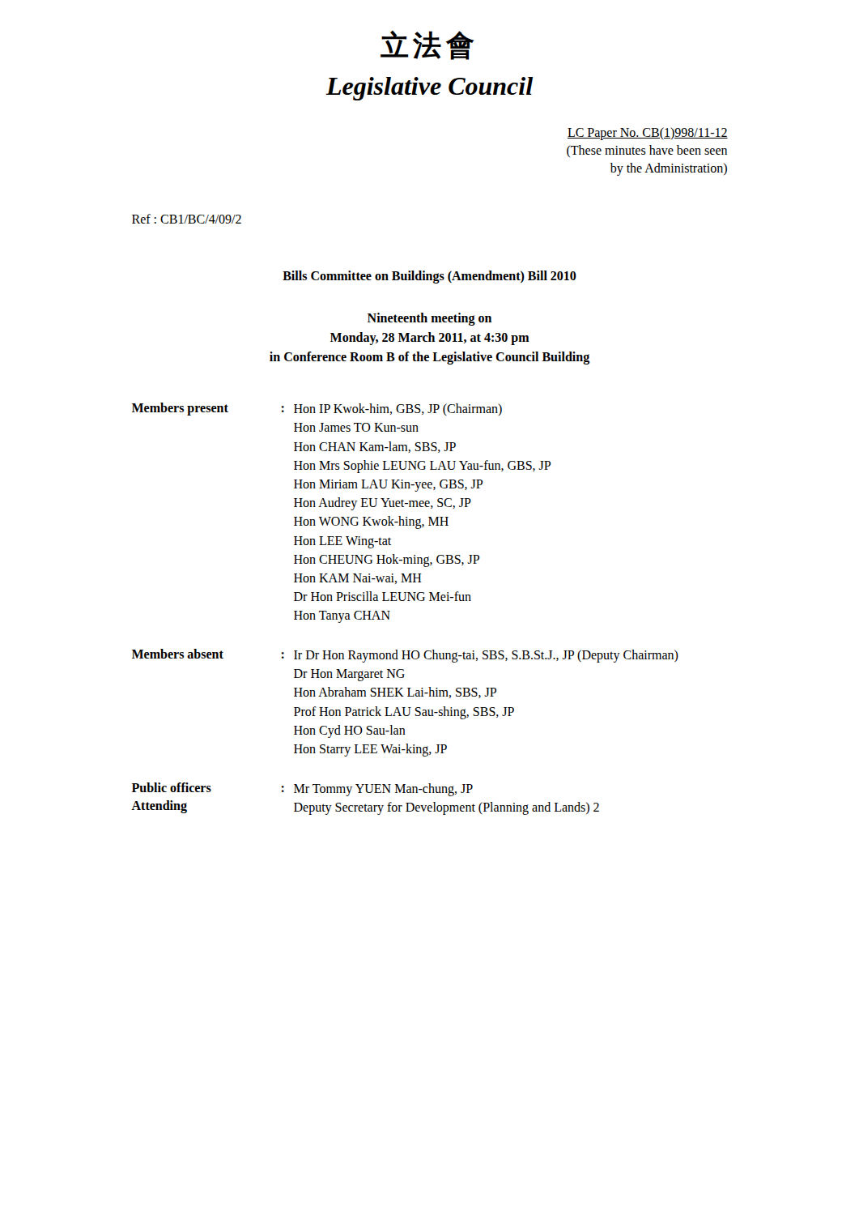立法會
Legislative Council
LC Paper No. CB(1)998/11-12
(These minutes have been seen
by the Administration)
Ref : CB1/BC/4/09/2
Bills Committee on Buildings (Amendment) Bill 2010
Nineteenth meeting on
Monday, 28 March 2011, at 4:30 pm
in Conference Room B of the Legislative Council Building
| Members present | : | Hon IP Kwok-him, GBS, JP (Chairman) Hon James TO Kun-sun Hon CHAN Kam-lam, SBS, JP Hon Mrs Sophie LEUNG LAU Yau-fun, GBS, JP Hon Miriam LAU Kin-yee, GBS, JP Hon Audrey EU Yuet-mee, SC, JP Hon WONG Kwok-hing, MH Hon LEE Wing-tat Hon CHEUNG Hok-ming, GBS, JP Hon KAM Nai-wai, MH Dr Hon Priscilla LEUNG Mei-fun Hon Tanya CHAN |
| Members absent | : | Ir Dr Hon Raymond HO Chung-tai, SBS, S.B.St.J., JP (Deputy Chairman) Dr Hon Margaret NG Hon Abraham SHEK Lai-him, SBS, JP Prof Hon Patrick LAU Sau-shing, SBS, JP Hon Cyd HO Sau-lan Hon Starry LEE Wai-king, JP |
| Public officers Attending | : | Mr Tommy YUEN Man-chung, JP Deputy Secretary for Development (Planning and Lands) 2 |